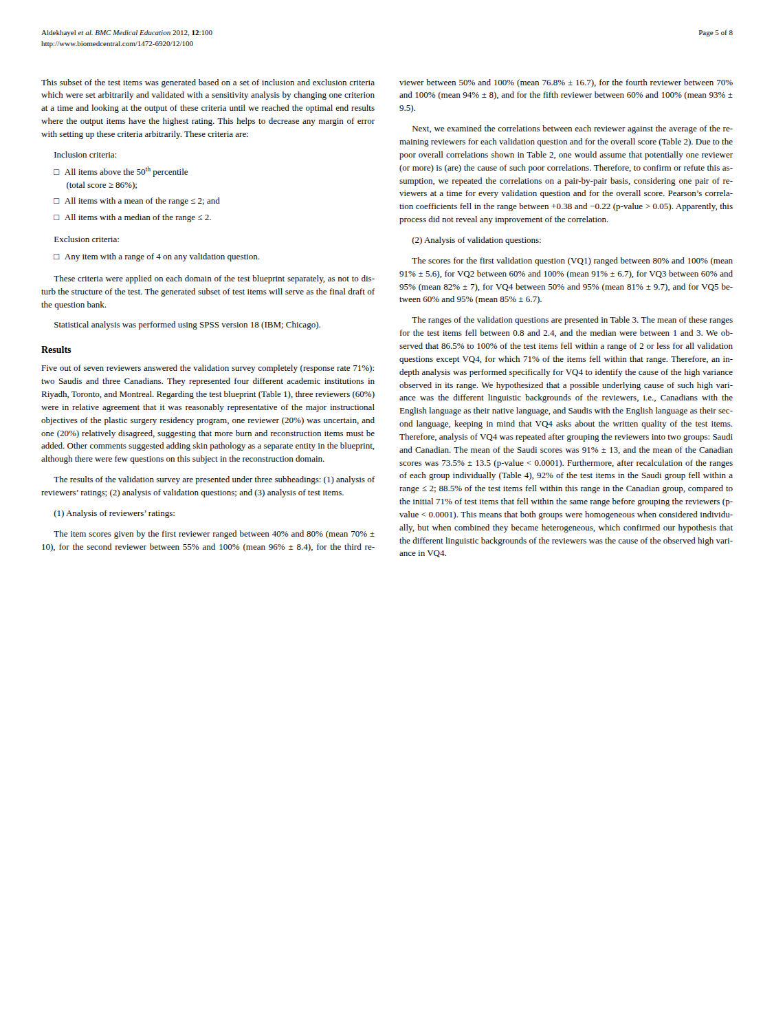Aldekhayel et al. BMC Medical Education 2012, 12:100
http://www.biomedcentral.com/1472-6920/12/100
Page 5 of 8
This subset of the test items was generated based on a set of inclusion and exclusion criteria which were set arbitrarily and validated with a sensitivity analysis by changing one criterion at a time and looking at the output of these criteria until we reached the optimal end results where the output items have the highest rating. This helps to decrease any margin of error with setting up these criteria arbitrarily. These criteria are:
Inclusion criteria:
All items above the 50th percentile(total score ≥ 86%);
All items with a mean of the range ≤ 2; and
All items with a median of the range ≤ 2.
Exclusion criteria:
Any item with a range of 4 on any validation question.
These criteria were applied on each domain of the test blueprint separately, as not to disturb the structure of the test. The generated subset of test items will serve as the final draft of the question bank.
Statistical analysis was performed using SPSS version 18 (IBM; Chicago).
Results
Five out of seven reviewers answered the validation survey completely (response rate 71%): two Saudis and three Canadians. They represented four different academic institutions in Riyadh, Toronto, and Montreal. Regarding the test blueprint (Table 1), three reviewers (60%) were in relative agreement that it was reasonably representative of the major instructional objectives of the plastic surgery residency program, one reviewer (20%) was uncertain, and one (20%) relatively disagreed, suggesting that more burn and reconstruction items must be added. Other comments suggested adding skin pathology as a separate entity in the blueprint, although there were few questions on this subject in the reconstruction domain.
The results of the validation survey are presented under three subheadings: (1) analysis of reviewers’ ratings; (2) analysis of validation questions; and (3) analysis of test items.
(1) Analysis of reviewers’ ratings:
The item scores given by the first reviewer ranged between 40% and 80% (mean 70% ± 10), for the second reviewer between 55% and 100% (mean 96% ± 8.4), for the third reviewer between 50% and 100% (mean 76.8% ± 16.7), for the fourth reviewer between 70% and 100% (mean 94% ± 8), and for the fifth reviewer between 60% and 100% (mean 93% ± 9.5).
Next, we examined the correlations between each reviewer against the average of the remaining reviewers for each validation question and for the overall score (Table 2). Due to the poor overall correlations shown in Table 2, one would assume that potentially one reviewer (or more) is (are) the cause of such poor correlations. Therefore, to confirm or refute this assumption, we repeated the correlations on a pair-by-pair basis, considering one pair of reviewers at a time for every validation question and for the overall score. Pearson’s correlation coefficients fell in the range between +0.38 and −0.22 (p-value > 0.05). Apparently, this process did not reveal any improvement of the correlation.
(2) Analysis of validation questions:
The scores for the first validation question (VQ1) ranged between 80% and 100% (mean 91% ± 5.6), for VQ2 between 60% and 100% (mean 91% ± 6.7), for VQ3 between 60% and 95% (mean 82% ± 7), for VQ4 between 50% and 95% (mean 81% ± 9.7), and for VQ5 between 60% and 95% (mean 85% ± 6.7).
The ranges of the validation questions are presented in Table 3. The mean of these ranges for the test items fell between 0.8 and 2.4, and the median were between 1 and 3. We observed that 86.5% to 100% of the test items fell within a range of 2 or less for all validation questions except VQ4, for which 71% of the items fell within that range. Therefore, an in-depth analysis was performed specifically for VQ4 to identify the cause of the high variance observed in its range. We hypothesized that a possible underlying cause of such high variance was the different linguistic backgrounds of the reviewers, i.e., Canadians with the English language as their native language, and Saudis with the English language as their second language, keeping in mind that VQ4 asks about the written quality of the test items. Therefore, analysis of VQ4 was repeated after grouping the reviewers into two groups: Saudi and Canadian. The mean of the Saudi scores was 91% ± 13, and the mean of the Canadian scores was 73.5% ± 13.5 (p-value < 0.0001). Furthermore, after recalculation of the ranges of each group individually (Table 4), 92% of the test items in the Saudi group fell within a range ≤ 2; 88.5% of the test items fell within this range in the Canadian group, compared to the initial 71% of test items that fell within the same range before grouping the reviewers (p-value < 0.0001). This means that both groups were homogeneous when considered individually, but when combined they became heterogeneous, which confirmed our hypothesis that the different linguistic backgrounds of the reviewers was the cause of the observed high variance in VQ4.